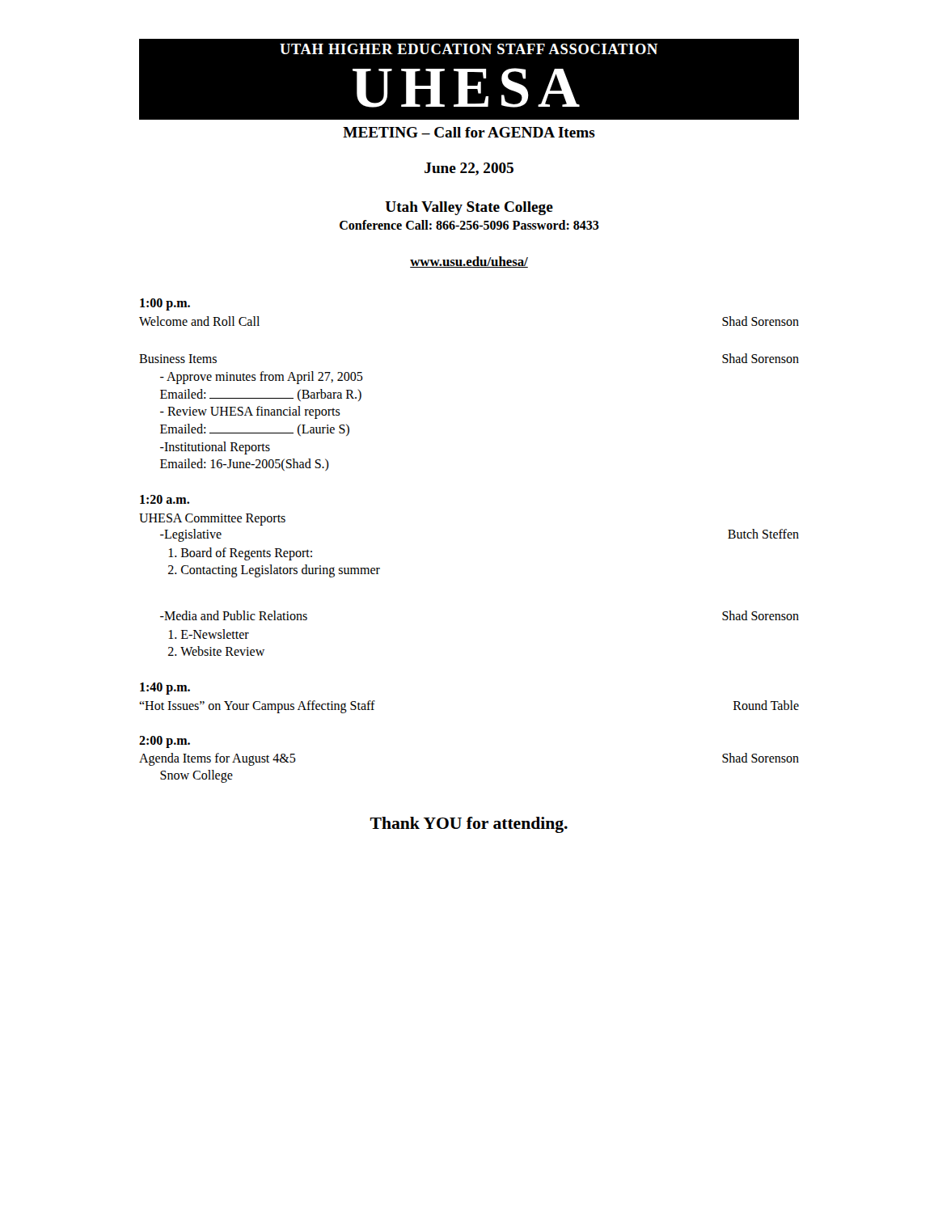Utah Higher Education Staff Association
UHESA
MEETING – Call for AGENDA Items
June 22, 2005
Utah Valley State College
Conference Call: 866-256-5096 Password: 8433
www.usu.edu/uhesa/
1:00 p.m.
| Welcome and Roll Call | Shad Sorenson |
| Business Items | Shad Sorenson |
| - Approve minutes from April 27, 2005 Emailed: (Barbara R.) - Review UHESA financial reports Emailed: (Laurie S) -Institutional Reports Emailed: 16-June-2005(Shad S.) |
1:20 a.m.
| UHESA Committee Reports | |
| -Legislative | Butch Steffen |
| Board of Regents Report: Contacting Legislators during summer |
| -Media and Public Relations | Shad Sorenson |
| E-Newsletter Website Review |
1:40 p.m.
| “Hot Issues” on Your Campus Affecting Staff | Round Table |
2:00 p.m.
| Agenda Items for August 4&5 | Shad Sorenson |
| Snow College | |
Thank YOU for attending.